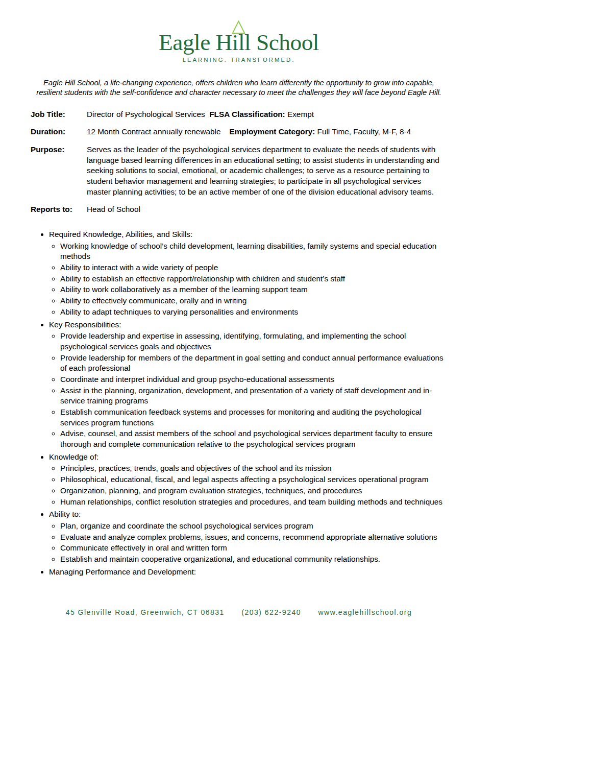△
Eagle Hill School
LEARNING. TRANSFORMED.
Eagle Hill School, a life-changing experience, offers children who learn differently the opportunity to grow into capable, resilient students with the self-confidence and character necessary to meet the challenges they will face beyond Eagle Hill.
| Job Title: | Director of Psychological Services FLSA Classification: Exempt |
| Duration: | 12 Month Contract annually renewable Employment Category: Full Time, Faculty, M-F, 8-4 |
| Purpose: | Serves as the leader of the psychological services department to evaluate the needs of students with language based learning differences in an educational setting; to assist students in understanding and seeking solutions to social, emotional, or academic challenges; to serve as a resource pertaining to student behavior management and learning strategies; to participate in all psychological services master planning activities; to be an active member of one of the division educational advisory teams. |
| Reports to: | Head of School |
Required Knowledge, Abilities, and Skills:
Working knowledge of school’s child development, learning disabilities, family systems and special education methods
Ability to interact with a wide variety of people
Ability to establish an effective rapport/relationship with children and student’s staff
Ability to work collaboratively as a member of the learning support team
Ability to effectively communicate, orally and in writing
Ability to adapt techniques to varying personalities and environments
Key Responsibilities:
Provide leadership and expertise in assessing, identifying, formulating, and implementing the school psychological services goals and objectives
Provide leadership for members of the department in goal setting and conduct annual performance evaluations of each professional
Coordinate and interpret individual and group psycho-educational assessments
Assist in the planning, organization, development, and presentation of a variety of staff development and in-service training programs
Establish communication feedback systems and processes for monitoring and auditing the psychological services program functions
Advise, counsel, and assist members of the school and psychological services department faculty to ensure thorough and complete communication relative to the psychological services program
Knowledge of:
Principles, practices, trends, goals and objectives of the school and its mission
Philosophical, educational, fiscal, and legal aspects affecting a psychological services operational program
Organization, planning, and program evaluation strategies, techniques, and procedures
Human relationships, conflict resolution strategies and procedures, and team building methods and techniques
Ability to:
Plan, organize and coordinate the school psychological services program
Evaluate and analyze complex problems, issues, and concerns, recommend appropriate alternative solutions
Communicate effectively in oral and written form
Establish and maintain cooperative organizational, and educational community relationships.
Managing Performance and Development:
45 Glenville Road, Greenwich, CT 06831 (203) 622-9240 www.eaglehillschool.org